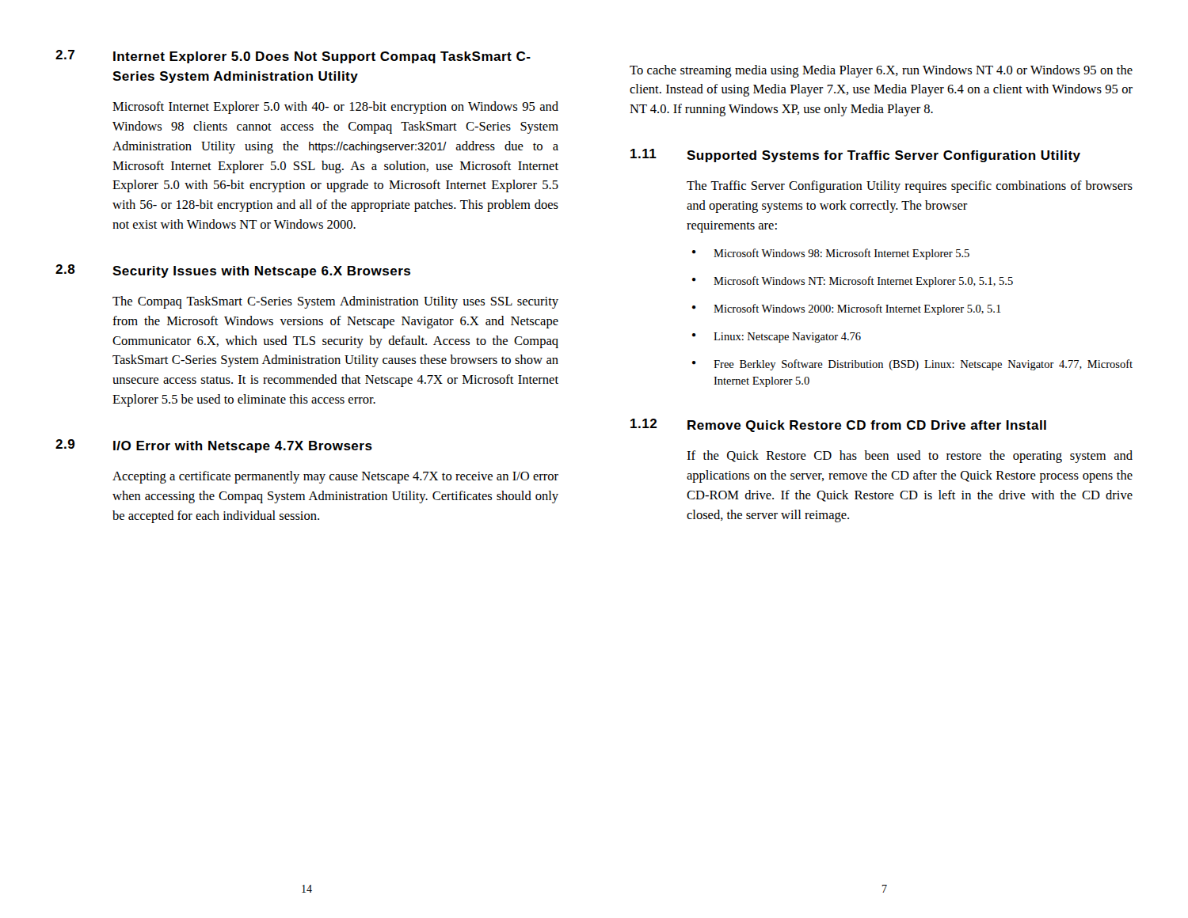2.7
Internet Explorer 5.0 Does Not Support Compaq TaskSmart C-Series System Administration Utility
Microsoft Internet Explorer 5.0 with 40- or 128-bit encryption on Windows 95 and Windows 98 clients cannot access the Compaq TaskSmart C-Series System Administration Utility using the https://cachingserver:3201/ address due to a Microsoft Internet Explorer 5.0 SSL bug. As a solution, use Microsoft Internet Explorer 5.0 with 56-bit encryption or upgrade to Microsoft Internet Explorer 5.5 with 56- or 128-bit encryption and all of the appropriate patches. This problem does not exist with Windows NT or Windows 2000.
2.8
Security Issues with Netscape 6.X Browsers
The Compaq TaskSmart C-Series System Administration Utility uses SSL security from the Microsoft Windows versions of Netscape Navigator 6.X and Netscape Communicator 6.X, which used TLS security by default. Access to the Compaq TaskSmart C-Series System Administration Utility causes these browsers to show an unsecure access status. It is recommended that Netscape 4.7X or Microsoft Internet Explorer 5.5 be used to eliminate this access error.
2.9
I/O Error with Netscape 4.7X Browsers
Accepting a certificate permanently may cause Netscape 4.7X to receive an I/O error when accessing the Compaq System Administration Utility. Certificates should only be accepted for each individual session.
To cache streaming media using Media Player 6.X, run Windows NT 4.0 or Windows 95 on the client. Instead of using Media Player 7.X, use Media Player 6.4 on a client with Windows 95 or NT 4.0. If running Windows XP, use only Media Player 8.
1.11
Supported Systems for Traffic Server Configuration Utility
The Traffic Server Configuration Utility requires specific combinations of browsers and operating systems to work correctly. The browser
requirements are:
Microsoft Windows 98: Microsoft Internet Explorer 5.5
Microsoft Windows NT: Microsoft Internet Explorer 5.0, 5.1, 5.5
Microsoft Windows 2000: Microsoft Internet Explorer 5.0, 5.1
Linux: Netscape Navigator 4.76
Free Berkley Software Distribution (BSD) Linux: Netscape Navigator 4.77, Microsoft Internet Explorer 5.0
1.12
Remove Quick Restore CD from CD Drive after Install
If the Quick Restore CD has been used to restore the operating system and applications on the server, remove the CD after the Quick Restore process opens the CD-ROM drive. If the Quick Restore CD is left in the drive with the CD drive closed, the server will reimage.
14
7